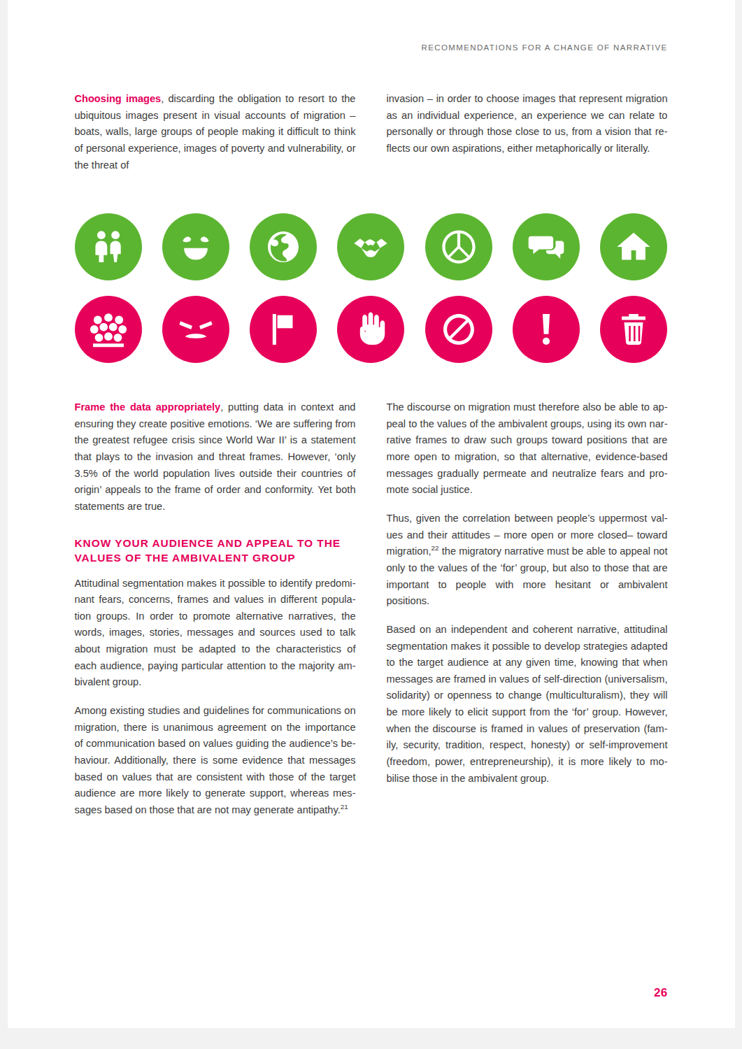Recommendations for a change of narrative
Choosing images, discarding the obligation to resort to the ubiquitous images present in visual accounts of migration – boats, walls, large groups of people making it difficult to think of personal experience, images of poverty and vulnerability, or the threat of
invasion – in order to choose images that represent migration as an individual experience, an experience we can relate to personally or through those close to us, from a vision that reflects our own aspirations, either metaphorically or literally.
Frame the data appropriately, putting data in context and ensuring they create positive emotions. ‘We are suffering from the greatest refugee crisis since World War II’ is a statement that plays to the invasion and threat frames. However, ‘only 3.5% of the world population lives outside their countries of origin’ appeals to the frame of order and conformity. Yet both statements are true.
Know your audience and appeal to the values of the ambivalent group
Attitudinal segmentation makes it possible to identify predominant fears, concerns, frames and values in different population groups. In order to promote alternative narratives, the words, images, stories, messages and sources used to talk about migration must be adapted to the characteristics of each audience, paying particular attention to the majority ambivalent group.
Among existing studies and guidelines for communications on migration, there is unanimous agreement on the importance of communication based on values guiding the audience’s behaviour. Additionally, there is some evidence that messages based on values that are consistent with those of the target audience are more likely to generate support, whereas messages based on those that are not may generate antipathy.21
The discourse on migration must therefore also be able to appeal to the values of the ambivalent groups, using its own narrative frames to draw such groups toward positions that are more open to migration, so that alternative, evidence-based messages gradually permeate and neutralize fears and promote social justice.
Thus, given the correlation between people’s uppermost values and their attitudes – more open or more closed– toward migration,22 the migratory narrative must be able to appeal not only to the values of the ‘for’ group, but also to those that are important to people with more hesitant or ambivalent positions.
Based on an independent and coherent narrative, attitudinal segmentation makes it possible to develop strategies adapted to the target audience at any given time, knowing that when messages are framed in values of self-direction (universalism, solidarity) or openness to change (multiculturalism), they will be more likely to elicit support from the ‘for’ group. However, when the discourse is framed in values of preservation (family, security, tradition, respect, honesty) or self-improvement (freedom, power, entrepreneurship), it is more likely to mobilise those in the ambivalent group.
26